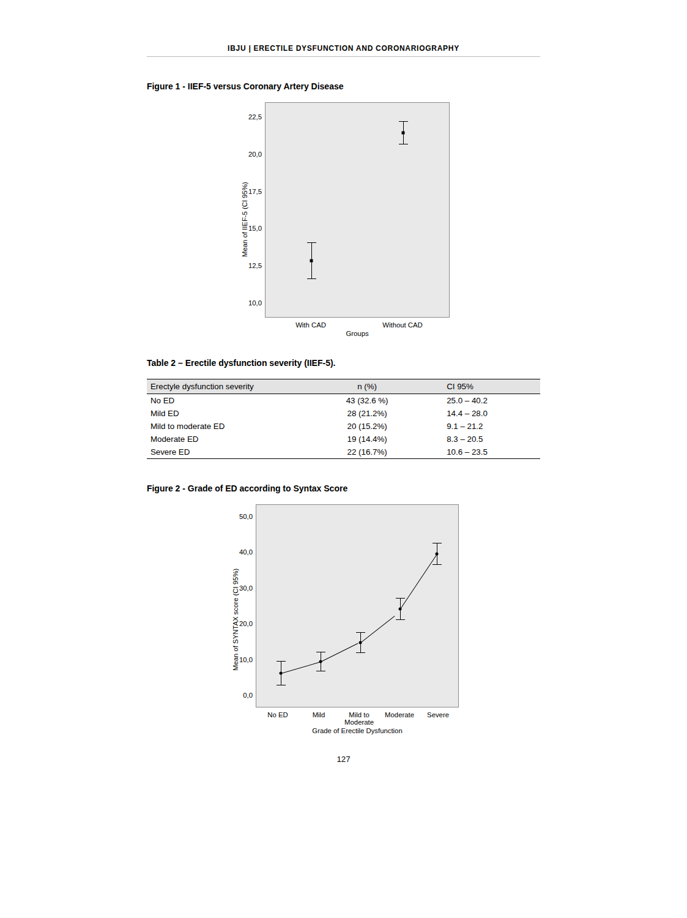IBJU | ERECTILE DYSFUNCTION AND CORONARIOGRAPHY
Figure 1 - IIEF-5 versus Coronary Artery Disease
Mean of IIEF-5 (CI 95%)
22,5
20,0
17,5
15,0
12,5
10,0
With CAD
Without CAD
Groups
Table 2 – Erectile dysfunction severity (IIEF-5).
| Erectyle dysfunction severity | n (%) | CI 95% |
| --- | --- | --- |
| No ED | 43 (32.6 %) | 25.0 – 40.2 |
| Mild ED | 28 (21.2%) | 14.4 – 28.0 |
| Mild to moderate ED | 20 (15.2%) | 9.1 – 21.2 |
| Moderate ED | 19 (14.4%) | 8.3 – 20.5 |
| Severe ED | 22 (16.7%) | 10.6 – 23.5 |
Figure 2 - Grade of ED according to Syntax Score
Mean of SYNTAX score (CI 95%)
50,0
40,0
30,0
20,0
10,0
0,0
No ED
Mild
Mild to Moderate
Moderate
Severe
Grade of Erectile Dysfunction
127